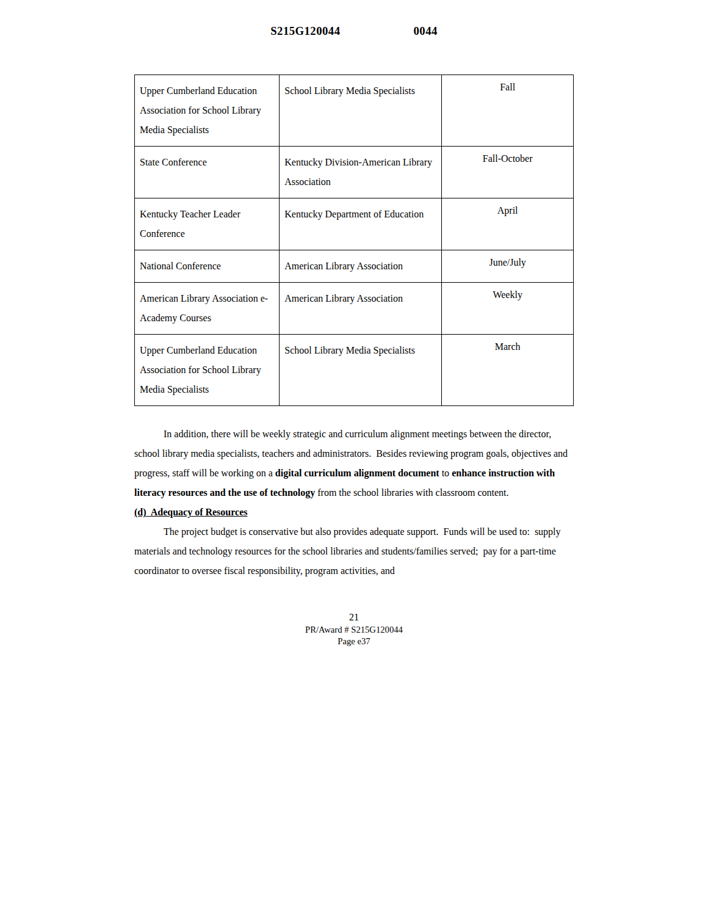S215G120044 0044
| Upper Cumberland Education Association for School Library Media Specialists | School Library Media Specialists | Fall |
| State Conference | Kentucky Division-American Library Association | Fall-October |
| Kentucky Teacher Leader Conference | Kentucky Department of Education | April |
| National Conference | American Library Association | June/July |
| American Library Association e-Academy Courses | American Library Association | Weekly |
| Upper Cumberland Education Association for School Library Media Specialists | School Library Media Specialists | March |
In addition, there will be weekly strategic and curriculum alignment meetings between the director, school library media specialists, teachers and administrators. Besides reviewing program goals, objectives and progress, staff will be working on a digital curriculum alignment document to enhance instruction with literacy resources and the use of technology from the school libraries with classroom content.
(d) Adequacy of Resources
The project budget is conservative but also provides adequate support. Funds will be used to: supply materials and technology resources for the school libraries and students/families served; pay for a part-time coordinator to oversee fiscal responsibility, program activities, and
21
PR/Award # S215G120044
Page e37